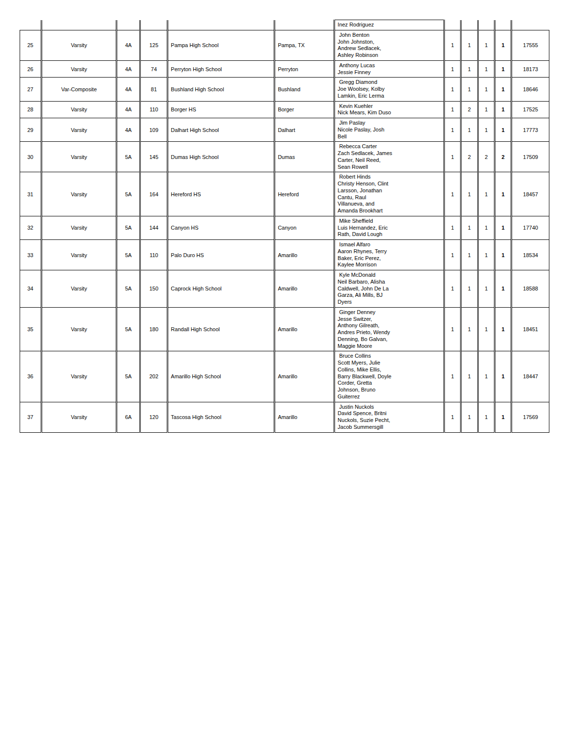| | | | | | | Inez Rodriguez | | | | | |
| 25 | Varsity | 4A | 125 | Pampa High School | Pampa, TX | John Benton John Johnston, Andrew Sedlacek, Ashley Robinson | 1 | 1 | 1 | 1 | 17555 |
| 26 | Varsity | 4A | 74 | Perryton High School | Perryton | Anthony Lucas Jessie Finney | 1 | 1 | 1 | 1 | 18173 |
| 27 | Var-Composite | 4A | 81 | Bushland High School | Bushland | Gregg Diamond Joe Woolsey, Kolby Lamkin, Eric Lerma | 1 | 1 | 1 | 1 | 18646 |
| 28 | Varsity | 4A | 110 | Borger HS | Borger | Kevin Kuehler Nick Mears, Kim Duso | 1 | 2 | 1 | 1 | 17525 |
| 29 | Varsity | 4A | 109 | Dalhart High School | Dalhart | Jim Paslay Nicole Paslay, Josh Bell | 1 | 1 | 1 | 1 | 17773 |
| 30 | Varsity | 5A | 145 | Dumas High School | Dumas | Rebecca Carter Zach Sedlacek, James Carter, Neil Reed, Sean Rowell | 1 | 2 | 2 | 2 | 17509 |
| 31 | Varsity | 5A | 164 | Hereford HS | Hereford | Robert Hinds Christy Henson, Clint Larsson, Jonathan Cantu, Raul Villanueva, and Amanda Brookhart | 1 | 1 | 1 | 1 | 18457 |
| 32 | Varsity | 5A | 144 | Canyon HS | Canyon | Mike Sheffield Luis Hernandez, Eric Rath, David Lough | 1 | 1 | 1 | 1 | 17740 |
| 33 | Varsity | 5A | 110 | Palo Duro HS | Amarillo | Ismael Alfaro Aaron Rhynes, Terry Baker, Eric Perez, Kaylee Morrison | 1 | 1 | 1 | 1 | 18534 |
| 34 | Varsity | 5A | 150 | Caprock High School | Amarillo | Kyle McDonald Neil Barbaro, Alisha Caldwell, John De La Garza, Ali Mills, BJ Dyers | 1 | 1 | 1 | 1 | 18588 |
| 35 | Varsity | 5A | 180 | Randall High School | Amarillo | Ginger Denney Jesse Switzer, Anthony Gilreath, Andres Prieto, Wendy Denning, Bo Galvan, Maggie Moore | 1 | 1 | 1 | 1 | 18451 |
| 36 | Varsity | 5A | 202 | Amarillo High School | Amarillo | Bruce Collins Scott Myers, Julie Collins, Mike Ellis, Barry Blackwell, Doyle Corder, Gretta Johnson, Bruno Guiterrez | 1 | 1 | 1 | 1 | 18447 |
| 37 | Varsity | 6A | 120 | Tascosa High School | Amarillo | Justin Nuckols David Spence, Britni Nuckols, Suzie Pecht, Jacob Summersgill | 1 | 1 | 1 | 1 | 17569 |